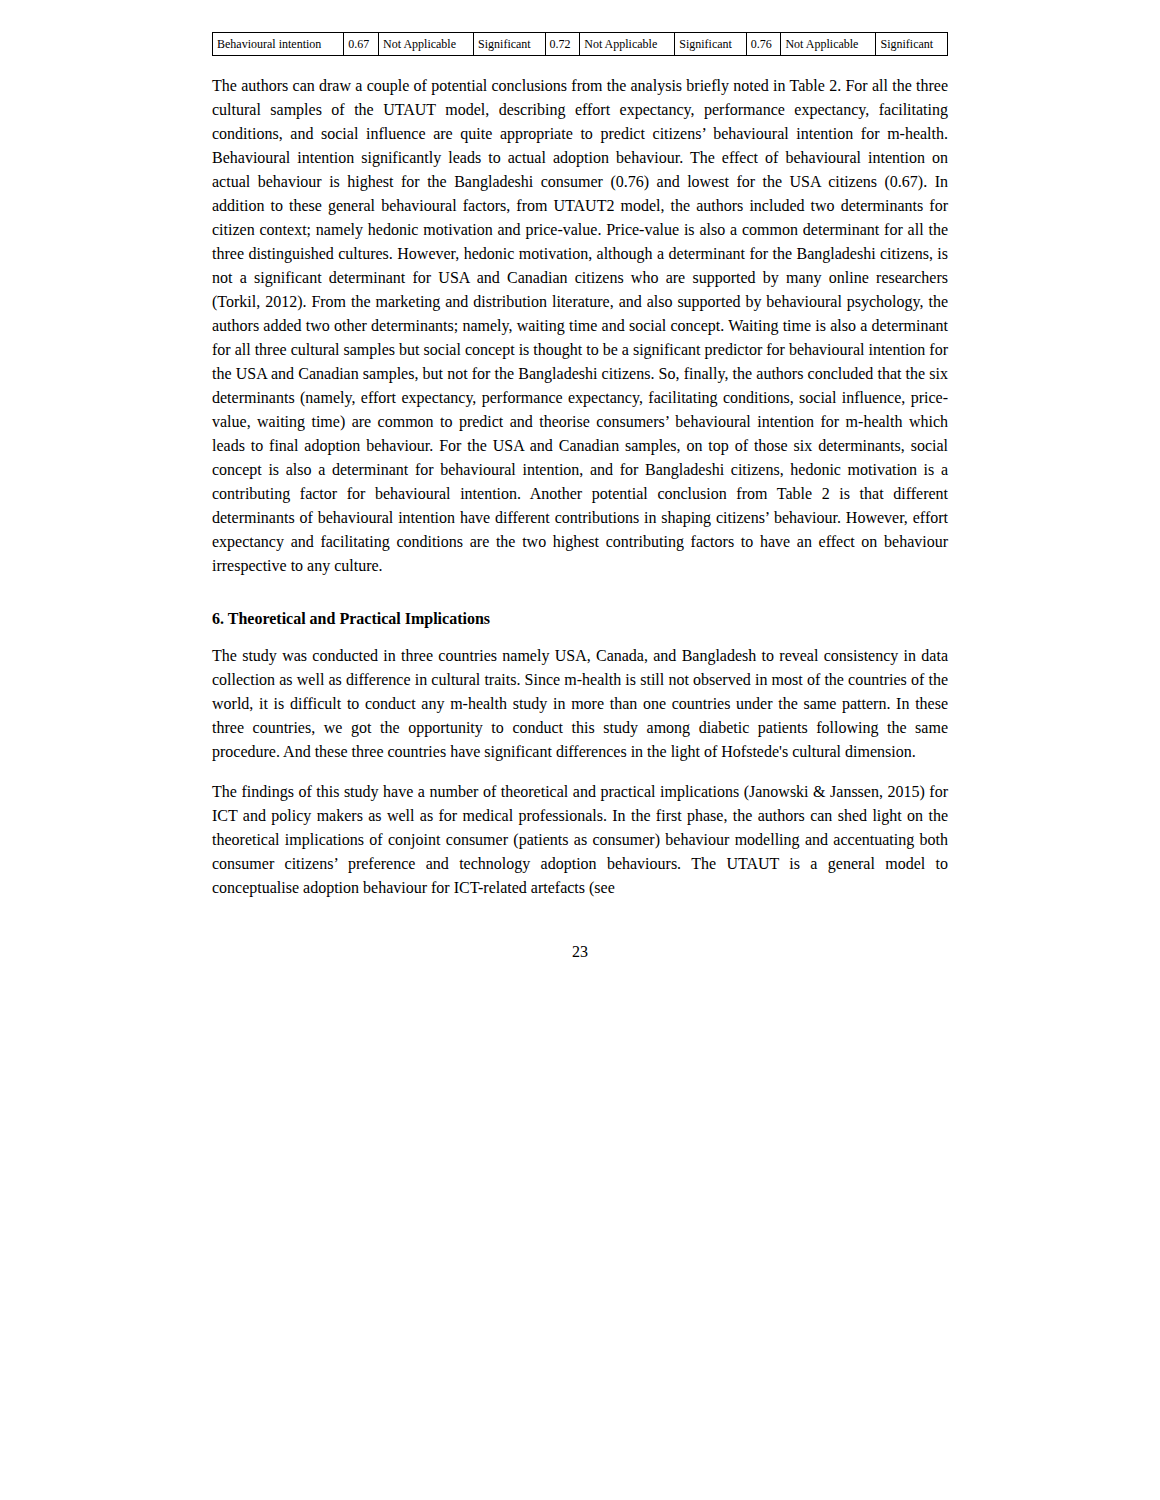| Behavioural intention | 0.67 | Not Applicable | Significant | 0.72 | Not Applicable | Significant | 0.76 | Not Applicable | Significant |
The authors can draw a couple of potential conclusions from the analysis briefly noted in Table 2. For all the three cultural samples of the UTAUT model, describing effort expectancy, performance expectancy, facilitating conditions, and social influence are quite appropriate to predict citizens’ behavioural intention for m-health. Behavioural intention significantly leads to actual adoption behaviour. The effect of behavioural intention on actual behaviour is highest for the Bangladeshi consumer (0.76) and lowest for the USA citizens (0.67). In addition to these general behavioural factors, from UTAUT2 model, the authors included two determinants for citizen context; namely hedonic motivation and price-value. Price-value is also a common determinant for all the three distinguished cultures. However, hedonic motivation, although a determinant for the Bangladeshi citizens, is not a significant determinant for USA and Canadian citizens who are supported by many online researchers (Torkil, 2012). From the marketing and distribution literature, and also supported by behavioural psychology, the authors added two other determinants; namely, waiting time and social concept. Waiting time is also a determinant for all three cultural samples but social concept is thought to be a significant predictor for behavioural intention for the USA and Canadian samples, but not for the Bangladeshi citizens. So, finally, the authors concluded that the six determinants (namely, effort expectancy, performance expectancy, facilitating conditions, social influence, price-value, waiting time) are common to predict and theorise consumers’ behavioural intention for m-health which leads to final adoption behaviour. For the USA and Canadian samples, on top of those six determinants, social concept is also a determinant for behavioural intention, and for Bangladeshi citizens, hedonic motivation is a contributing factor for behavioural intention. Another potential conclusion from Table 2 is that different determinants of behavioural intention have different contributions in shaping citizens’ behaviour. However, effort expectancy and facilitating conditions are the two highest contributing factors to have an effect on behaviour irrespective to any culture.
6. Theoretical and Practical Implications
The study was conducted in three countries namely USA, Canada, and Bangladesh to reveal consistency in data collection as well as difference in cultural traits. Since m-health is still not observed in most of the countries of the world, it is difficult to conduct any m-health study in more than one countries under the same pattern. In these three countries, we got the opportunity to conduct this study among diabetic patients following the same procedure. And these three countries have significant differences in the light of Hofstede's cultural dimension.
The findings of this study have a number of theoretical and practical implications (Janowski & Janssen, 2015) for ICT and policy makers as well as for medical professionals. In the first phase, the authors can shed light on the theoretical implications of conjoint consumer (patients as consumer) behaviour modelling and accentuating both consumer citizens’ preference and technology adoption behaviours. The UTAUT is a general model to conceptualise adoption behaviour for ICT-related artefacts (see
23